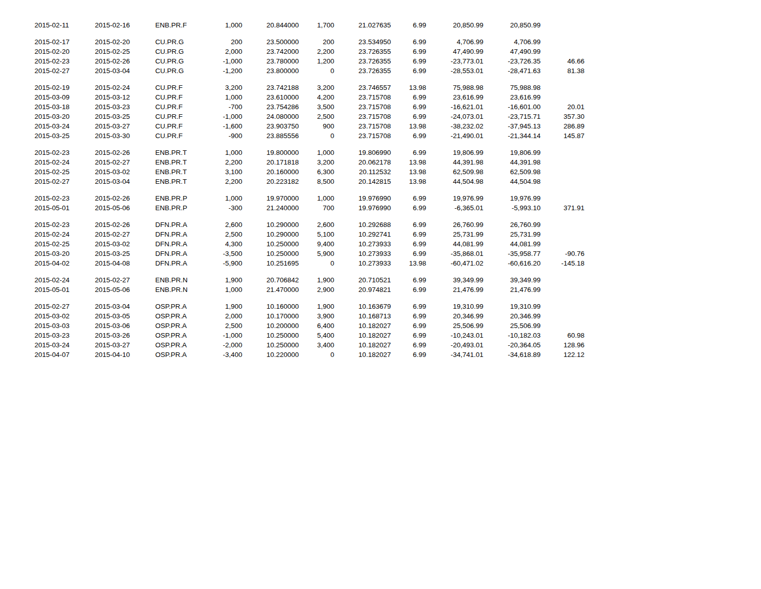| 2015-02-11 | 2015-02-16 | ENB.PR.F | 1,000 | 20.844000 | 1,700 | 21.027635 | 6.99 | 20,850.99 | 20,850.99 | |
| 2015-02-17 | 2015-02-20 | CU.PR.G | 200 | 23.500000 | 200 | 23.534950 | 6.99 | 4,706.99 | 4,706.99 | |
| 2015-02-20 | 2015-02-25 | CU.PR.G | 2,000 | 23.742000 | 2,200 | 23.726355 | 6.99 | 47,490.99 | 47,490.99 | |
| 2015-02-23 | 2015-02-26 | CU.PR.G | -1,000 | 23.780000 | 1,200 | 23.726355 | 6.99 | -23,773.01 | -23,726.35 | 46.66 |
| 2015-02-27 | 2015-03-04 | CU.PR.G | -1,200 | 23.800000 | 0 | 23.726355 | 6.99 | -28,553.01 | -28,471.63 | 81.38 |
| 2015-02-19 | 2015-02-24 | CU.PR.F | 3,200 | 23.742188 | 3,200 | 23.746557 | 13.98 | 75,988.98 | 75,988.98 | |
| 2015-03-09 | 2015-03-12 | CU.PR.F | 1,000 | 23.610000 | 4,200 | 23.715708 | 6.99 | 23,616.99 | 23,616.99 | |
| 2015-03-18 | 2015-03-23 | CU.PR.F | -700 | 23.754286 | 3,500 | 23.715708 | 6.99 | -16,621.01 | -16,601.00 | 20.01 |
| 2015-03-20 | 2015-03-25 | CU.PR.F | -1,000 | 24.080000 | 2,500 | 23.715708 | 6.99 | -24,073.01 | -23,715.71 | 357.30 |
| 2015-03-24 | 2015-03-27 | CU.PR.F | -1,600 | 23.903750 | 900 | 23.715708 | 13.98 | -38,232.02 | -37,945.13 | 286.89 |
| 2015-03-25 | 2015-03-30 | CU.PR.F | -900 | 23.885556 | 0 | 23.715708 | 6.99 | -21,490.01 | -21,344.14 | 145.87 |
| 2015-02-23 | 2015-02-26 | ENB.PR.T | 1,000 | 19.800000 | 1,000 | 19.806990 | 6.99 | 19,806.99 | 19,806.99 | |
| 2015-02-24 | 2015-02-27 | ENB.PR.T | 2,200 | 20.171818 | 3,200 | 20.062178 | 13.98 | 44,391.98 | 44,391.98 | |
| 2015-02-25 | 2015-03-02 | ENB.PR.T | 3,100 | 20.160000 | 6,300 | 20.112532 | 13.98 | 62,509.98 | 62,509.98 | |
| 2015-02-27 | 2015-03-04 | ENB.PR.T | 2,200 | 20.223182 | 8,500 | 20.142815 | 13.98 | 44,504.98 | 44,504.98 | |
| 2015-02-23 | 2015-02-26 | ENB.PR.P | 1,000 | 19.970000 | 1,000 | 19.976990 | 6.99 | 19,976.99 | 19,976.99 | |
| 2015-05-01 | 2015-05-06 | ENB.PR.P | -300 | 21.240000 | 700 | 19.976990 | 6.99 | -6,365.01 | -5,993.10 | 371.91 |
| 2015-02-23 | 2015-02-26 | DFN.PR.A | 2,600 | 10.290000 | 2,600 | 10.292688 | 6.99 | 26,760.99 | 26,760.99 | |
| 2015-02-24 | 2015-02-27 | DFN.PR.A | 2,500 | 10.290000 | 5,100 | 10.292741 | 6.99 | 25,731.99 | 25,731.99 | |
| 2015-02-25 | 2015-03-02 | DFN.PR.A | 4,300 | 10.250000 | 9,400 | 10.273933 | 6.99 | 44,081.99 | 44,081.99 | |
| 2015-03-20 | 2015-03-25 | DFN.PR.A | -3,500 | 10.250000 | 5,900 | 10.273933 | 6.99 | -35,868.01 | -35,958.77 | -90.76 |
| 2015-04-02 | 2015-04-08 | DFN.PR.A | -5,900 | 10.251695 | 0 | 10.273933 | 13.98 | -60,471.02 | -60,616.20 | -145.18 |
| 2015-02-24 | 2015-02-27 | ENB.PR.N | 1,900 | 20.706842 | 1,900 | 20.710521 | 6.99 | 39,349.99 | 39,349.99 | |
| 2015-05-01 | 2015-05-06 | ENB.PR.N | 1,000 | 21.470000 | 2,900 | 20.974821 | 6.99 | 21,476.99 | 21,476.99 | |
| 2015-02-27 | 2015-03-04 | OSP.PR.A | 1,900 | 10.160000 | 1,900 | 10.163679 | 6.99 | 19,310.99 | 19,310.99 | |
| 2015-03-02 | 2015-03-05 | OSP.PR.A | 2,000 | 10.170000 | 3,900 | 10.168713 | 6.99 | 20,346.99 | 20,346.99 | |
| 2015-03-03 | 2015-03-06 | OSP.PR.A | 2,500 | 10.200000 | 6,400 | 10.182027 | 6.99 | 25,506.99 | 25,506.99 | |
| 2015-03-23 | 2015-03-26 | OSP.PR.A | -1,000 | 10.250000 | 5,400 | 10.182027 | 6.99 | -10,243.01 | -10,182.03 | 60.98 |
| 2015-03-24 | 2015-03-27 | OSP.PR.A | -2,000 | 10.250000 | 3,400 | 10.182027 | 6.99 | -20,493.01 | -20,364.05 | 128.96 |
| 2015-04-07 | 2015-04-10 | OSP.PR.A | -3,400 | 10.220000 | 0 | 10.182027 | 6.99 | -34,741.01 | -34,618.89 | 122.12 |